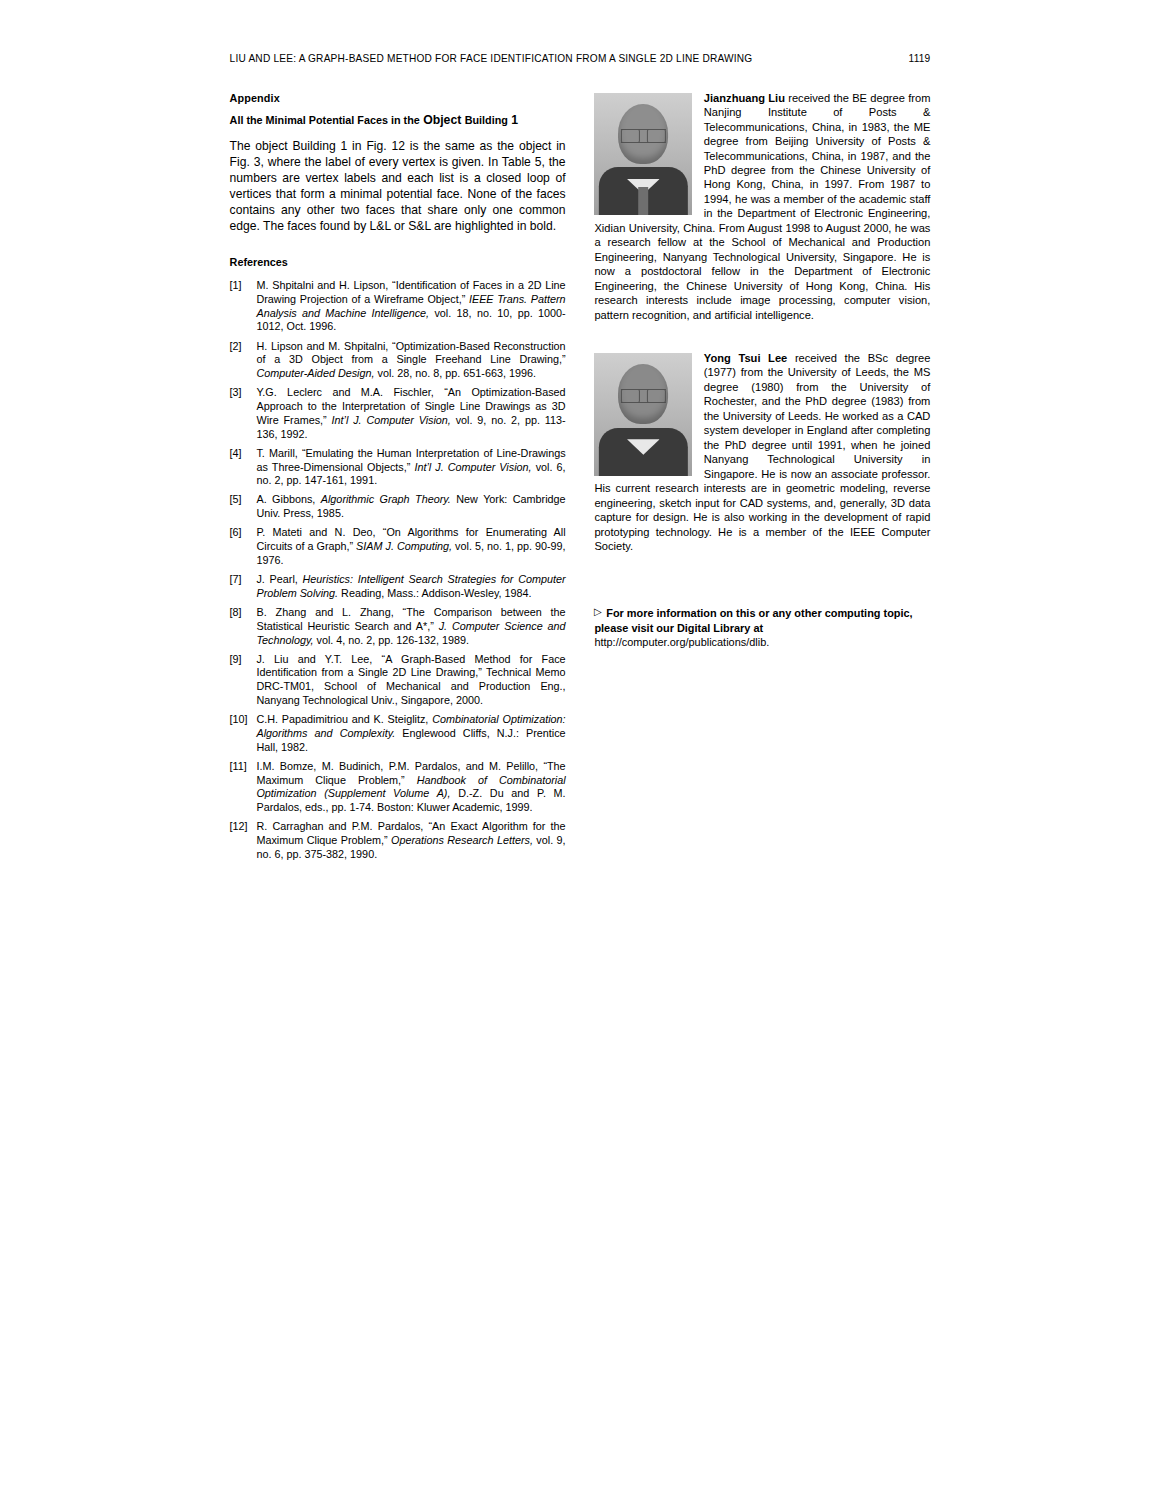Liu and Lee: A Graph-Based Method for Face Identification from a Single 2D Line Drawing
1119
Appendix
All the Minimal Potential Faces in the Object Building 1
The object Building 1 in Fig. 12 is the same as the object in Fig. 3, where the label of every vertex is given. In Table 5, the numbers are vertex labels and each list is a closed loop of vertices that form a minimal potential face. None of the faces contains any other two faces that share only one common edge. The faces found by L&L or S&L are highlighted in bold.
References
[1] M. Shpitalni and H. Lipson, “Identification of Faces in a 2D Line Drawing Projection of a Wireframe Object,” IEEE Trans. Pattern Analysis and Machine Intelligence, vol. 18, no. 10, pp. 1000-1012, Oct. 1996.
[2] H. Lipson and M. Shpitalni, “Optimization-Based Reconstruction of a 3D Object from a Single Freehand Line Drawing,” Computer-Aided Design, vol. 28, no. 8, pp. 651-663, 1996.
[3] Y.G. Leclerc and M.A. Fischler, “An Optimization-Based Approach to the Interpretation of Single Line Drawings as 3D Wire Frames,” Int’l J. Computer Vision, vol. 9, no. 2, pp. 113-136, 1992.
[4] T. Marill, “Emulating the Human Interpretation of Line-Drawings as Three-Dimensional Objects,” Int’l J. Computer Vision, vol. 6, no. 2, pp. 147-161, 1991.
[5] A. Gibbons, Algorithmic Graph Theory. New York: Cambridge Univ. Press, 1985.
[6] P. Mateti and N. Deo, “On Algorithms for Enumerating All Circuits of a Graph,” SIAM J. Computing, vol. 5, no. 1, pp. 90-99, 1976.
[7] J. Pearl, Heuristics: Intelligent Search Strategies for Computer Problem Solving. Reading, Mass.: Addison-Wesley, 1984.
[8] B. Zhang and L. Zhang, “The Comparison between the Statistical Heuristic Search and A*,” J. Computer Science and Technology, vol. 4, no. 2, pp. 126-132, 1989.
[9] J. Liu and Y.T. Lee, “A Graph-Based Method for Face Identification from a Single 2D Line Drawing,” Technical Memo DRC-TM01, School of Mechanical and Production Eng., Nanyang Technological Univ., Singapore, 2000.
[10] C.H. Papadimitriou and K. Steiglitz, Combinatorial Optimization: Algorithms and Complexity. Englewood Cliffs, N.J.: Prentice Hall, 1982.
[11] I.M. Bomze, M. Budinich, P.M. Pardalos, and M. Pelillo, “The Maximum Clique Problem,” Handbook of Combinatorial Optimization (Supplement Volume A), D.-Z. Du and P. M. Pardalos, eds., pp. 1-74. Boston: Kluwer Academic, 1999.
[12] R. Carraghan and P.M. Pardalos, “An Exact Algorithm for the Maximum Clique Problem,” Operations Research Letters, vol. 9, no. 6, pp. 375-382, 1990.
Jianzhuang Liu received the BE degree from Nanjing Institute of Posts & Telecommunications, China, in 1983, the ME degree from Beijing University of Posts & Telecommunications, China, in 1987, and the PhD degree from the Chinese University of Hong Kong, China, in 1997. From 1987 to 1994, he was a member of the academic staff in the Department of Electronic Engineering, Xidian University, China. From August 1998 to August 2000, he was a research fellow at the School of Mechanical and Production Engineering, Nanyang Technological University, Singapore. He is now a postdoctoral fellow in the Department of Electronic Engineering, the Chinese University of Hong Kong, China. His research interests include image processing, computer vision, pattern recognition, and artificial intelligence.
Yong Tsui Lee received the BSc degree (1977) from the University of Leeds, the MS degree (1980) from the University of Rochester, and the PhD degree (1983) from the University of Leeds. He worked as a CAD system developer in England after completing the PhD degree until 1991, when he joined Nanyang Technological University in Singapore. He is now an associate professor. His current research interests are in geometric modeling, reverse engineering, sketch input for CAD systems, and, generally, 3D data capture for design. He is also working in the development of rapid prototyping technology. He is a member of the IEEE Computer Society.
▷For more information on this or any other computing topic, please visit our Digital Library at http://computer.org/publications/dlib.